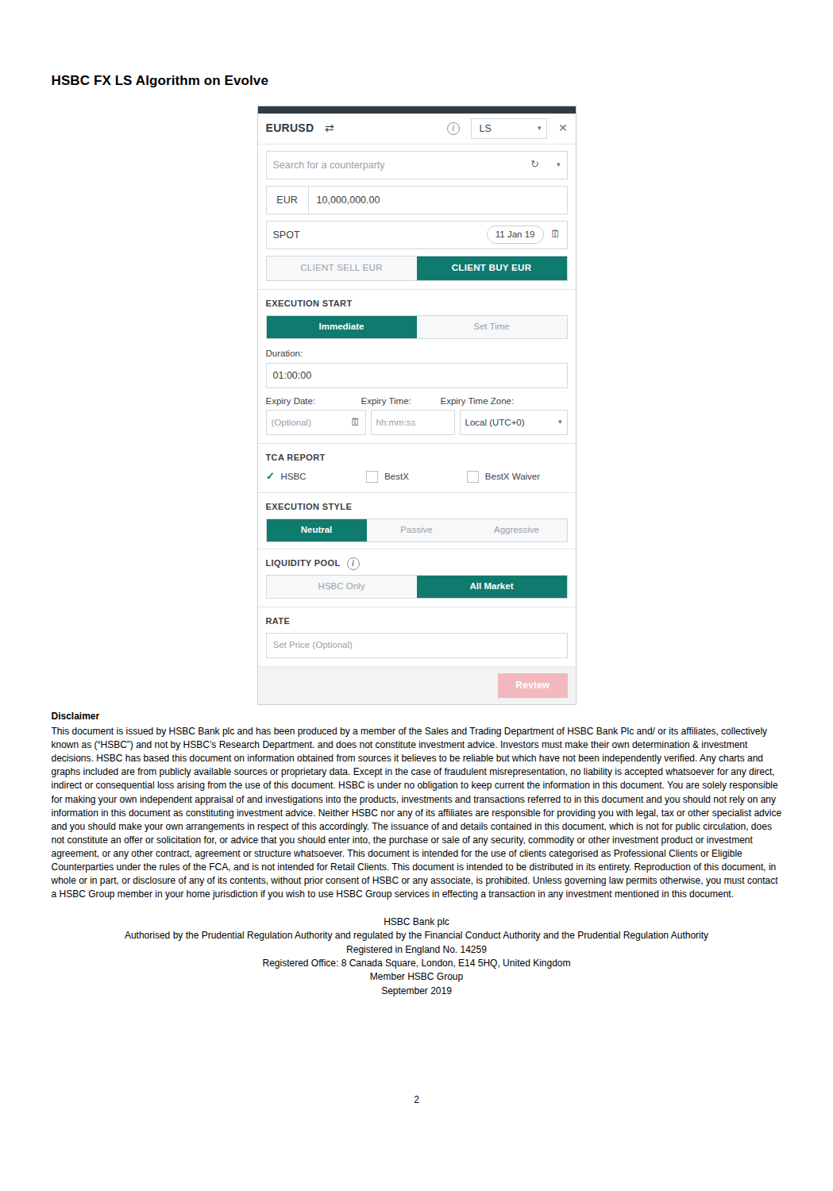HSBC FX LS Algorithm on Evolve
EURUSD ⇄ i LS ▾ ✕
Search for a counterparty ↻ ▾
EUR
10,000,000.00
SPOT 11 Jan 19 🗓
CLIENT SELL EUR
CLIENT BUY EUR
EXECUTION START
Immediate
Set Time
Duration:
01:00:00
Expiry Date: Expiry Time: Expiry Time Zone:
(Optional)🗓
hh:mm:ss
Local (UTC+0)▾
TCA REPORT
✓HSBC
BestX
BestX Waiver
EXECUTION STYLE
Neutral
Passive
Aggressive
LIQUIDITY POOL i
HSBC Only
All Market
RATE
Set Price (Optional)
Review
Disclaimer
This document is issued by HSBC Bank plc and has been produced by a member of the Sales and Trading Department of HSBC Bank Plc and/ or its affiliates, collectively known as (“HSBC”) and not by HSBC’s Research Department. and does not constitute investment advice. Investors must make their own determination & investment decisions. HSBC has based this document on information obtained from sources it believes to be reliable but which have not been independently verified. Any charts and graphs included are from publicly available sources or proprietary data. Except in the case of fraudulent misrepresentation, no liability is accepted whatsoever for any direct, indirect or consequential loss arising from the use of this document. HSBC is under no obligation to keep current the information in this document. You are solely responsible for making your own independent appraisal of and investigations into the products, investments and transactions referred to in this document and you should not rely on any information in this document as constituting investment advice. Neither HSBC nor any of its affiliates are responsible for providing you with legal, tax or other specialist advice and you should make your own arrangements in respect of this accordingly. The issuance of and details contained in this document, which is not for public circulation, does not constitute an offer or solicitation for, or advice that you should enter into, the purchase or sale of any security, commodity or other investment product or investment agreement, or any other contract, agreement or structure whatsoever. This document is intended for the use of clients categorised as Professional Clients or Eligible Counterparties under the rules of the FCA, and is not intended for Retail Clients. This document is intended to be distributed in its entirety. Reproduction of this document, in whole or in part, or disclosure of any of its contents, without prior consent of HSBC or any associate, is prohibited. Unless governing law permits otherwise, you must contact a HSBC Group member in your home jurisdiction if you wish to use HSBC Group services in effecting a transaction in any investment mentioned in this document.
HSBC Bank plc
Authorised by the Prudential Regulation Authority and regulated by the Financial Conduct Authority and the Prudential Regulation Authority
Registered in England No. 14259
Registered Office: 8 Canada Square, London, E14 5HQ, United Kingdom
Member HSBC Group
September 2019
2